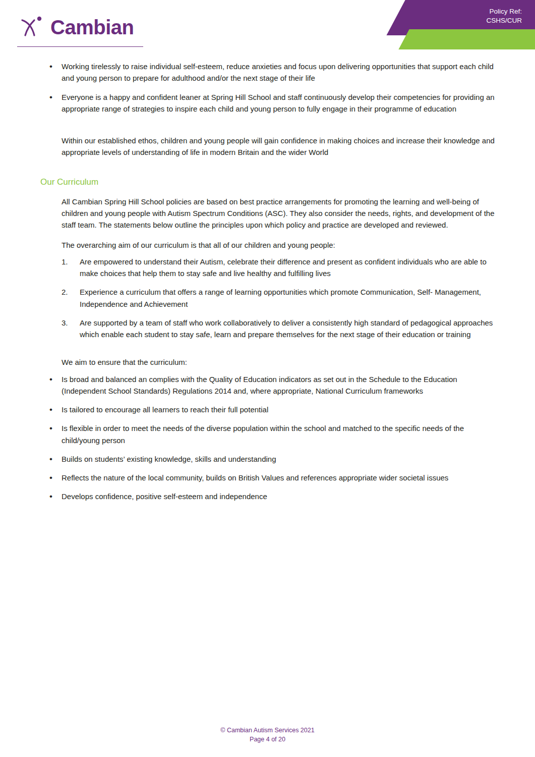Policy Ref:
CSHS/CUR
Cambian
Working tirelessly to raise individual self-esteem, reduce anxieties and focus upon delivering opportunities that support each child and young person to prepare for adulthood and/or the next stage of their life
Everyone is a happy and confident leaner at Spring Hill School and staff continuously develop their competencies for providing an appropriate range of strategies to inspire each child and young person to fully engage in their programme of education
Within our established ethos, children and young people will gain confidence in making choices and increase their knowledge and appropriate levels of understanding of life in modern Britain and the wider World
Our Curriculum
All Cambian Spring Hill School policies are based on best practice arrangements for promoting the learning and well-being of children and young people with Autism Spectrum Conditions (ASC). They also consider the needs, rights, and development of the staff team. The statements below outline the principles upon which policy and practice are developed and reviewed.
The overarching aim of our curriculum is that all of our children and young people:
Are empowered to understand their Autism, celebrate their difference and present as confident individuals who are able to make choices that help them to stay safe and live healthy and fulfilling lives
Experience a curriculum that offers a range of learning opportunities which promote Communication, Self- Management, Independence and Achievement
Are supported by a team of staff who work collaboratively to deliver a consistently high standard of pedagogical approaches which enable each student to stay safe, learn and prepare themselves for the next stage of their education or training
We aim to ensure that the curriculum:
Is broad and balanced an complies with the Quality of Education indicators as set out in the Schedule to the Education (Independent School Standards) Regulations 2014 and, where appropriate, National Curriculum frameworks
Is tailored to encourage all learners to reach their full potential
Is flexible in order to meet the needs of the diverse population within the school and matched to the specific needs of the child/young person
Builds on students’ existing knowledge, skills and understanding
Reflects the nature of the local community, builds on British Values and references appropriate wider societal issues
Develops confidence, positive self-esteem and independence
© Cambian Autism Services 2021
Page 4 of 20